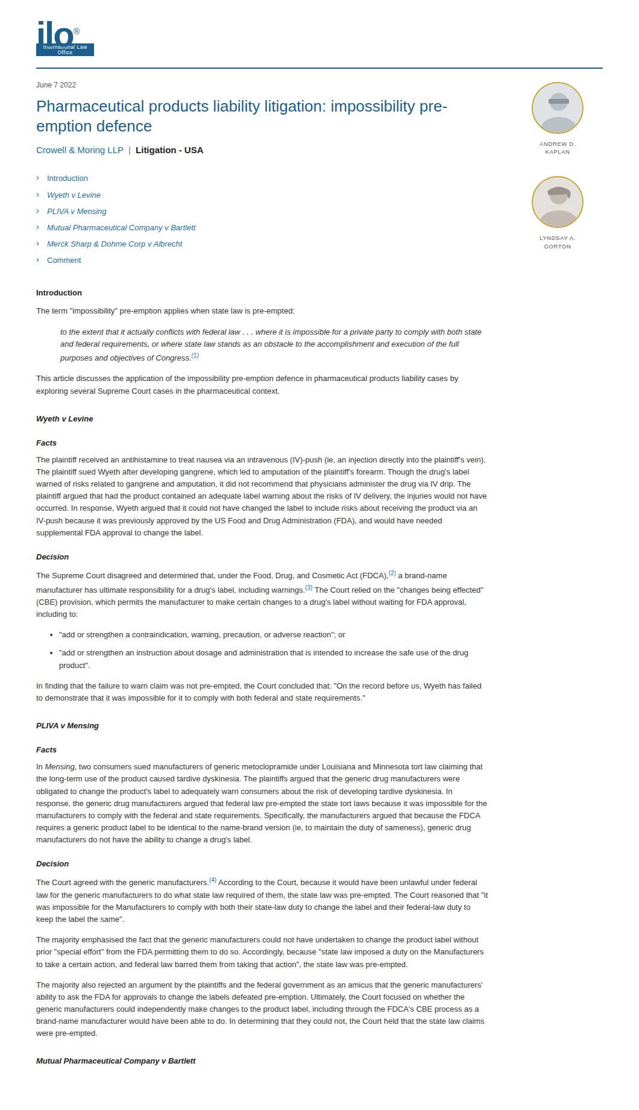ilo® International Law Office
June 7 2022
Pharmaceutical products liability litigation: impossibility pre-emption defence
Crowell & Moring LLP | Litigation - USA
Introduction
Wyeth v Levine
PLIVA v Mensing
Mutual Pharmaceutical Company v Bartlett
Merck Sharp & Dohme Corp v Albrecht
Comment
Introduction
The term "impossibility" pre-emption applies when state law is pre-empted:
to the extent that it actually conflicts with federal law . . . where it is impossible for a private party to comply with both state and federal requirements, or where state law stands as an obstacle to the accomplishment and execution of the full purposes and objectives of Congress.(1)
This article discusses the application of the impossibility pre-emption defence in pharmaceutical products liability cases by exploring several Supreme Court cases in the pharmaceutical context.
Wyeth v Levine
Facts
The plaintiff received an antihistamine to treat nausea via an intravenous (IV)-push (ie, an injection directly into the plaintiff's vein). The plaintiff sued Wyeth after developing gangrene, which led to amputation of the plaintiff's forearm. Though the drug's label warned of risks related to gangrene and amputation, it did not recommend that physicians administer the drug via IV drip. The plaintiff argued that had the product contained an adequate label warning about the risks of IV delivery, the injuries would not have occurred. In response, Wyeth argued that it could not have changed the label to include risks about receiving the product via an IV-push because it was previously approved by the US Food and Drug Administration (FDA), and would have needed supplemental FDA approval to change the label.
Decision
The Supreme Court disagreed and determined that, under the Food, Drug, and Cosmetic Act (FDCA),(2) a brand-name manufacturer has ultimate responsibility for a drug's label, including warnings.(3) The Court relied on the "changes being effected" (CBE) provision, which permits the manufacturer to make certain changes to a drug's label without waiting for FDA approval, including to:
"add or strengthen a contraindication, warning, precaution, or adverse reaction"; or
"add or strengthen an instruction about dosage and administration that is intended to increase the safe use of the drug product".
In finding that the failure to warn claim was not pre-empted, the Court concluded that: "On the record before us, Wyeth has failed to demonstrate that it was impossible for it to comply with both federal and state requirements."
PLIVA v Mensing
Facts
In Mensing, two consumers sued manufacturers of generic metoclopramide under Louisiana and Minnesota tort law claiming that the long-term use of the product caused tardive dyskinesia. The plaintiffs argued that the generic drug manufacturers were obligated to change the product's label to adequately warn consumers about the risk of developing tardive dyskinesia. In response, the generic drug manufacturers argued that federal law pre-empted the state tort laws because it was impossible for the manufacturers to comply with the federal and state requirements. Specifically, the manufacturers argued that because the FDCA requires a generic product label to be identical to the name-brand version (ie, to maintain the duty of sameness), generic drug manufacturers do not have the ability to change a drug's label.
Decision
The Court agreed with the generic manufacturers.(4) According to the Court, because it would have been unlawful under federal law for the generic manufacturers to do what state law required of them, the state law was pre-empted. The Court reasoned that "it was impossible for the Manufacturers to comply with both their state-law duty to change the label and their federal-law duty to keep the label the same".
The majority emphasised the fact that the generic manufacturers could not have undertaken to change the product label without prior "special effort" from the FDA permitting them to do so. Accordingly, because "state law imposed a duty on the Manufacturers to take a certain action, and federal law barred them from taking that action", the state law was pre-empted.
The majority also rejected an argument by the plaintiffs and the federal government as an amicus that the generic manufacturers' ability to ask the FDA for approvals to change the labels defeated pre-emption. Ultimately, the Court focused on whether the generic manufacturers could independently make changes to the product label, including through the FDCA's CBE process as a brand-name manufacturer would have been able to do. In determining that they could not, the Court held that the state law claims were pre-empted.
Mutual Pharmaceutical Company v Bartlett
Andrew D.
Kaplan
Lyndsay A.
Gorton